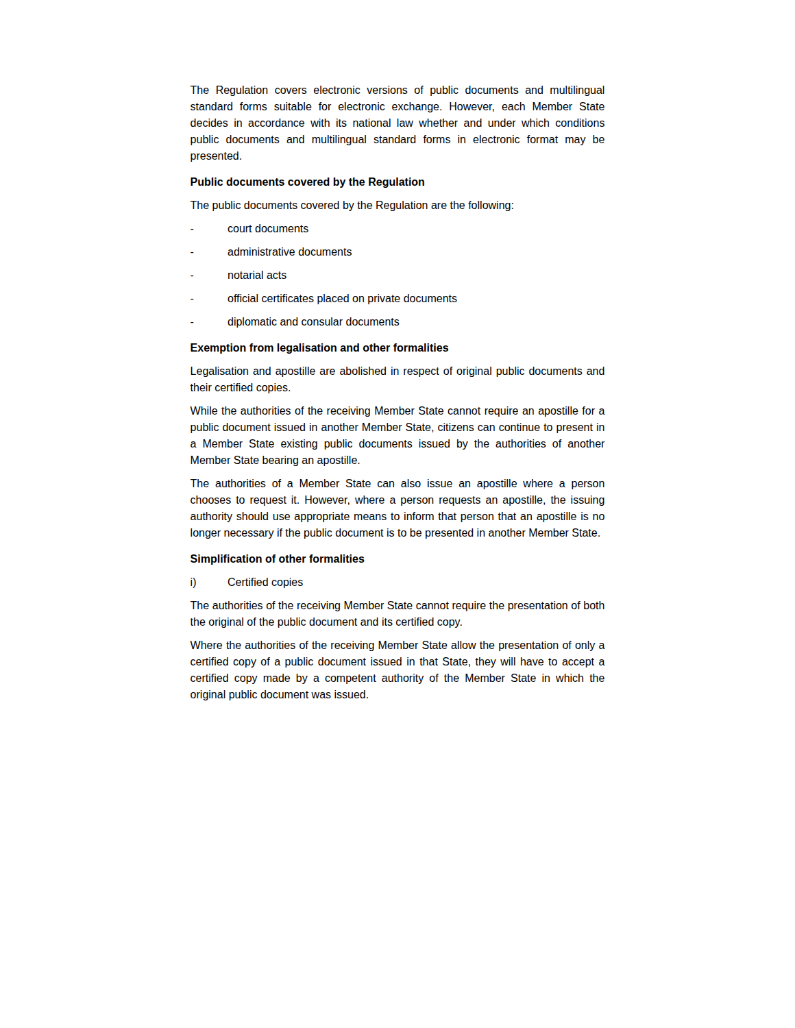The Regulation covers electronic versions of public documents and multilingual standard forms suitable for electronic exchange. However, each Member State decides in accordance with its national law whether and under which conditions public documents and multilingual standard forms in electronic format may be presented.
Public documents covered by the Regulation
The public documents covered by the Regulation are the following:
-court documents
-administrative documents
-notarial acts
-official certificates placed on private documents
-diplomatic and consular documents
Exemption from legalisation and other formalities
Legalisation and apostille are abolished in respect of original public documents and their certified copies.
While the authorities of the receiving Member State cannot require an apostille for a public document issued in another Member State, citizens can continue to present in a Member State existing public documents issued by the authorities of another Member State bearing an apostille.
The authorities of a Member State can also issue an apostille where a person chooses to request it. However, where a person requests an apostille, the issuing authority should use appropriate means to inform that person that an apostille is no longer necessary if the public document is to be presented in another Member State.
Simplification of other formalities
i) Certified copies
The authorities of the receiving Member State cannot require the presentation of both the original of the public document and its certified copy.
Where the authorities of the receiving Member State allow the presentation of only a certified copy of a public document issued in that State, they will have to accept a certified copy made by a competent authority of the Member State in which the original public document was issued.